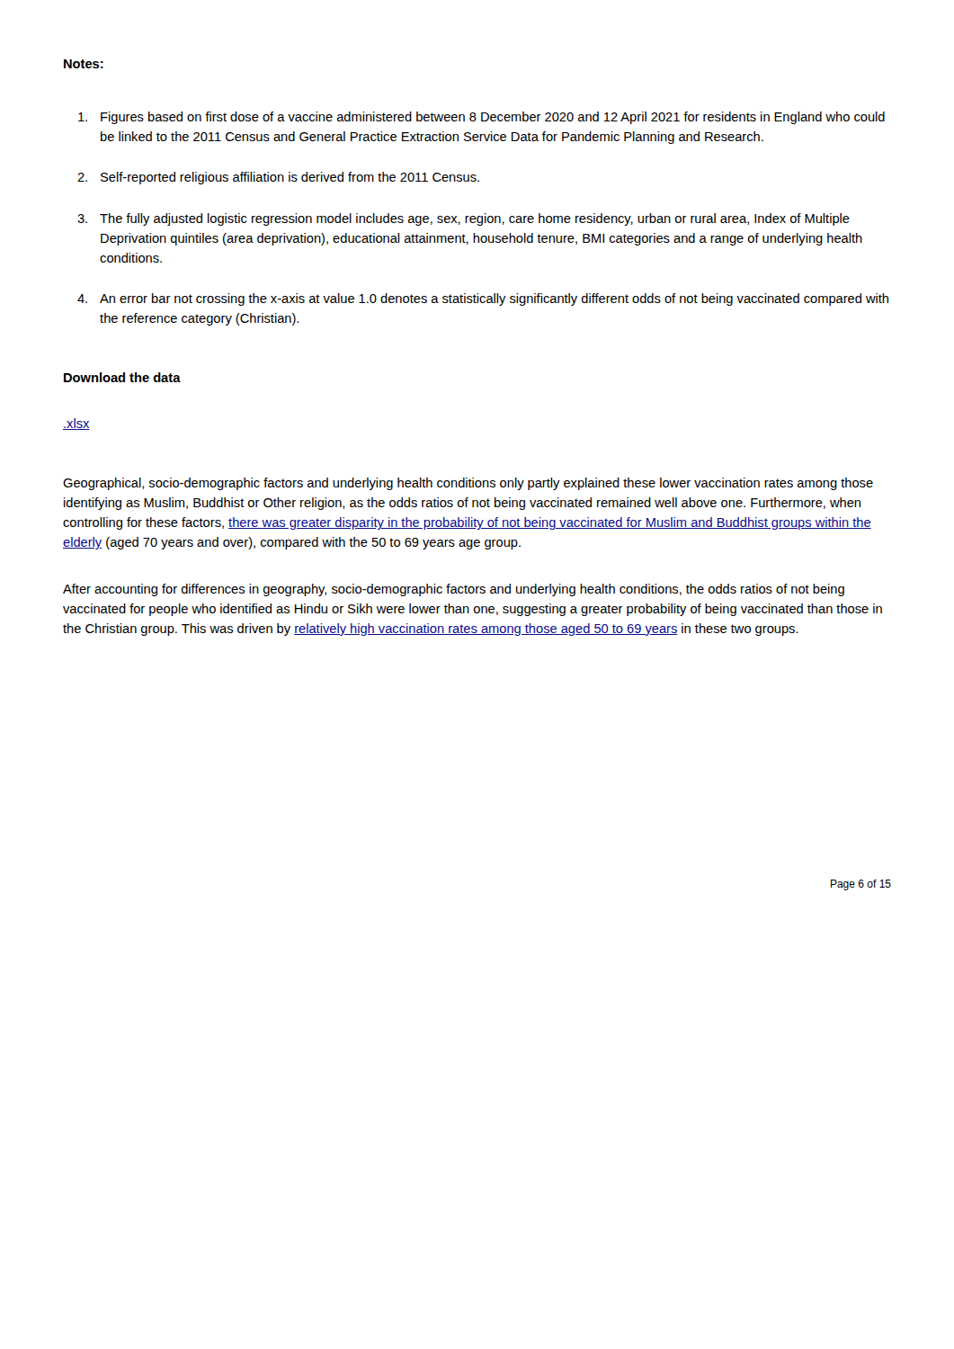Notes:
Figures based on first dose of a vaccine administered between 8 December 2020 and 12 April 2021 for residents in England who could be linked to the 2011 Census and General Practice Extraction Service Data for Pandemic Planning and Research.
Self-reported religious affiliation is derived from the 2011 Census.
The fully adjusted logistic regression model includes age, sex, region, care home residency, urban or rural area, Index of Multiple Deprivation quintiles (area deprivation), educational attainment, household tenure, BMI categories and a range of underlying health conditions.
An error bar not crossing the x-axis at value 1.0 denotes a statistically significantly different odds of not being vaccinated compared with the reference category (Christian).
Download the data
.xlsx
Geographical, socio-demographic factors and underlying health conditions only partly explained these lower vaccination rates among those identifying as Muslim, Buddhist or Other religion, as the odds ratios of not being vaccinated remained well above one. Furthermore, when controlling for these factors, there was greater disparity in the probability of not being vaccinated for Muslim and Buddhist groups within the elderly (aged 70 years and over), compared with the 50 to 69 years age group.
After accounting for differences in geography, socio-demographic factors and underlying health conditions, the odds ratios of not being vaccinated for people who identified as Hindu or Sikh were lower than one, suggesting a greater probability of being vaccinated than those in the Christian group. This was driven by relatively high vaccination rates among those aged 50 to 69 years in these two groups.
Page 6 of 15